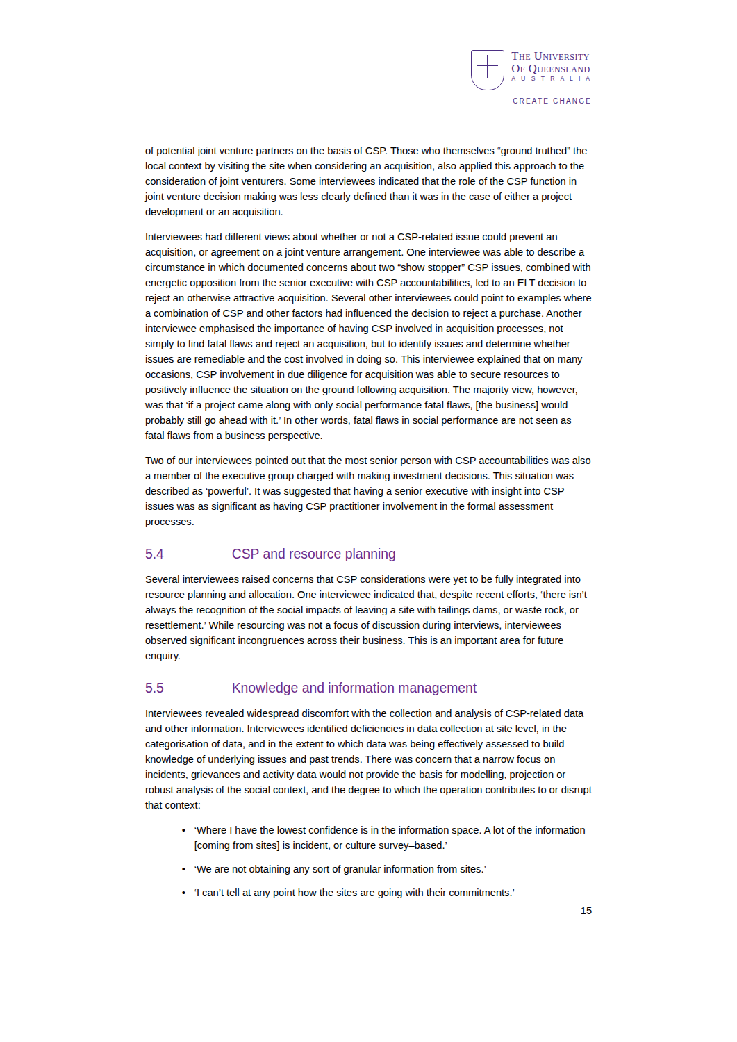The University Of Queensland A U S T R A L I A
CREATE CHANGE
of potential joint venture partners on the basis of CSP. Those who themselves “ground truthed” the local context by visiting the site when considering an acquisition, also applied this approach to the consideration of joint venturers. Some interviewees indicated that the role of the CSP function in joint venture decision making was less clearly defined than it was in the case of either a project development or an acquisition.
Interviewees had different views about whether or not a CSP-related issue could prevent an acquisition, or agreement on a joint venture arrangement. One interviewee was able to describe a circumstance in which documented concerns about two “show stopper” CSP issues, combined with energetic opposition from the senior executive with CSP accountabilities, led to an ELT decision to reject an otherwise attractive acquisition. Several other interviewees could point to examples where a combination of CSP and other factors had influenced the decision to reject a purchase. Another interviewee emphasised the importance of having CSP involved in acquisition processes, not simply to find fatal flaws and reject an acquisition, but to identify issues and determine whether issues are remediable and the cost involved in doing so. This interviewee explained that on many occasions, CSP involvement in due diligence for acquisition was able to secure resources to positively influence the situation on the ground following acquisition. The majority view, however, was that ‘if a project came along with only social performance fatal flaws, [the business] would probably still go ahead with it.’ In other words, fatal flaws in social performance are not seen as fatal flaws from a business perspective.
Two of our interviewees pointed out that the most senior person with CSP accountabilities was also a member of the executive group charged with making investment decisions. This situation was described as ‘powerful’. It was suggested that having a senior executive with insight into CSP issues was as significant as having CSP practitioner involvement in the formal assessment processes.
5.4 CSP and resource planning
Several interviewees raised concerns that CSP considerations were yet to be fully integrated into resource planning and allocation. One interviewee indicated that, despite recent efforts, ‘there isn’t always the recognition of the social impacts of leaving a site with tailings dams, or waste rock, or resettlement.’ While resourcing was not a focus of discussion during interviews, interviewees observed significant incongruences across their business. This is an important area for future enquiry.
5.5 Knowledge and information management
Interviewees revealed widespread discomfort with the collection and analysis of CSP-related data and other information. Interviewees identified deficiencies in data collection at site level, in the categorisation of data, and in the extent to which data was being effectively assessed to build knowledge of underlying issues and past trends. There was concern that a narrow focus on incidents, grievances and activity data would not provide the basis for modelling, projection or robust analysis of the social context, and the degree to which the operation contributes to or disrupt that context:
‘Where I have the lowest confidence is in the information space. A lot of the information [coming from sites] is incident, or culture survey–based.’
‘We are not obtaining any sort of granular information from sites.’
‘I can’t tell at any point how the sites are going with their commitments.’
15